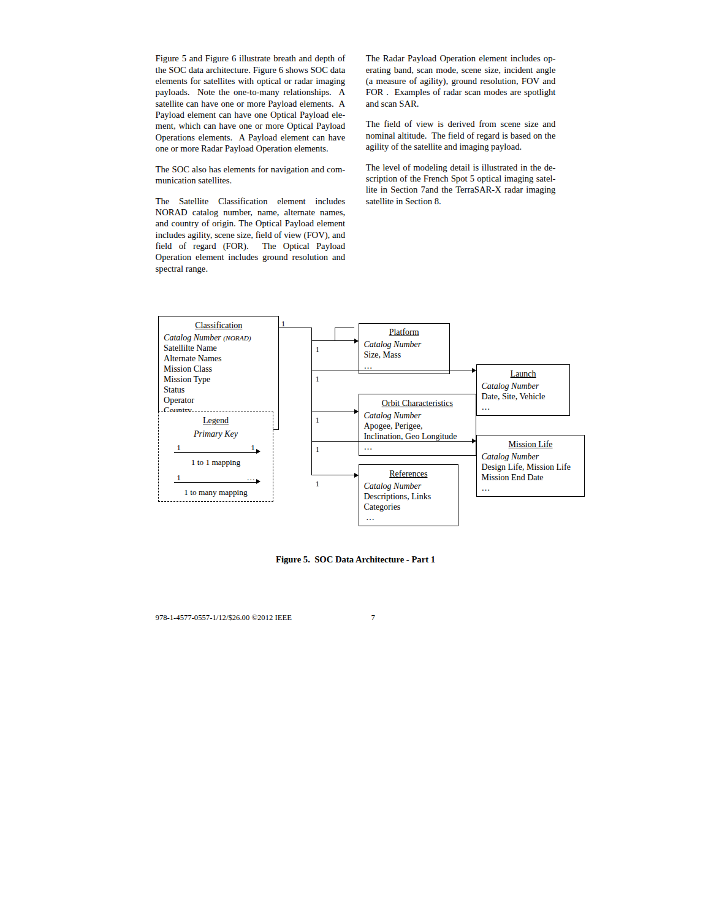Figure 5 and Figure 6 illustrate breath and depth of the SOC data architecture. Figure 6 shows SOC data elements for satellites with optical or radar imaging payloads. Note the one-to-many relationships. A satellite can have one or more Payload elements. A Payload element can have one Optical Payload element, which can have one or more Optical Payload Operations elements. A Payload element can have one or more Radar Payload Operation elements.
The SOC also has elements for navigation and communication satellites.
The Satellite Classification element includes NORAD catalog number, name, alternate names, and country of origin. The Optical Payload element includes agility, scene size, field of view (FOV), and field of regard (FOR). The Optical Payload Operation element includes ground resolution and spectral range.
The Radar Payload Operation element includes operating band, scan mode, scene size, incident angle (a measure of agility), ground resolution, FOV and FOR . Examples of radar scan modes are spotlight and scan SAR.
The field of view is derived from scene size and nominal altitude. The field of regard is based on the agility of the satellite and imaging payload.
The level of modeling detail is illustrated in the description of the French Spot 5 optical imaging satellite in Section 7and the TerraSAR-X radar imaging satellite in Section 8.
Classification
Catalog Number (NORAD)
Satellilte Name
Alternate Names
Mission Class
Mission Type
Status
Operator
Country
…
Platform
Catalog Number
Size, Mass
…
Launch
Catalog Number
Date, Site, Vehicle
…
Orbit Characteristics
Catalog Number
Apogee, Perigee,
Inclination, Geo Longitude
…
Mission Life
Catalog Number
Design Life, Mission Life
Mission End Date
…
References
Catalog Number
Descriptions, Links
Categories
…
Legend
Primary Key
1 1
1 to 1 mapping
1 …
1 to many mapping
1
1
1
1
1
1
Figure 5. SOC Data Architecture - Part 1
978-1-4577-0557-1/12/$26.00 ©2012 IEEE 7